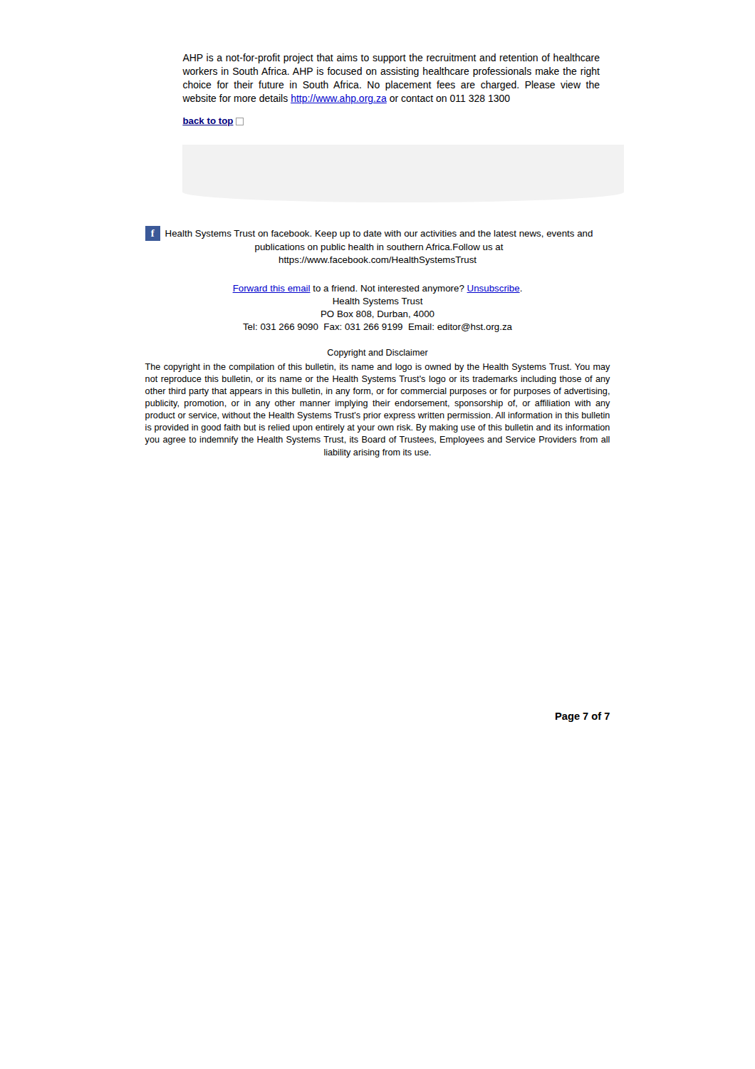AHP is a not-for-profit project that aims to support the recruitment and retention of healthcare workers in South Africa. AHP is focused on assisting healthcare professionals make the right choice for their future in South Africa. No placement fees are charged. Please view the website for more details http://www.ahp.org.za or contact on 011 328 1300
back to top
f
Health Systems Trust on facebook. Keep up to date with our activities and the latest news, events and publications on public health in southern Africa.Follow us at https://www.facebook.com/HealthSystemsTrust
Forward this email to a friend. Not interested anymore? Unsubscribe.
Health Systems Trust
PO Box 808, Durban, 4000
Tel: 031 266 9090 Fax: 031 266 9199 Email: editor@hst.org.za
Copyright and Disclaimer The copyright in the compilation of this bulletin, its name and logo is owned by the Health Systems Trust. You may not reproduce this bulletin, or its name or the Health Systems Trust's logo or its trademarks including those of any other third party that appears in this bulletin, in any form, or for commercial purposes or for purposes of advertising, publicity, promotion, or in any other manner implying their endorsement, sponsorship of, or affiliation with any product or service, without the Health Systems Trust's prior express written permission. All information in this bulletin is provided in good faith but is relied upon entirely at your own risk. By making use of this bulletin and its information you agree to indemnify the Health Systems Trust, its Board of Trustees, Employees and Service Providers from all liability arising from its use.
Page 7 of 7